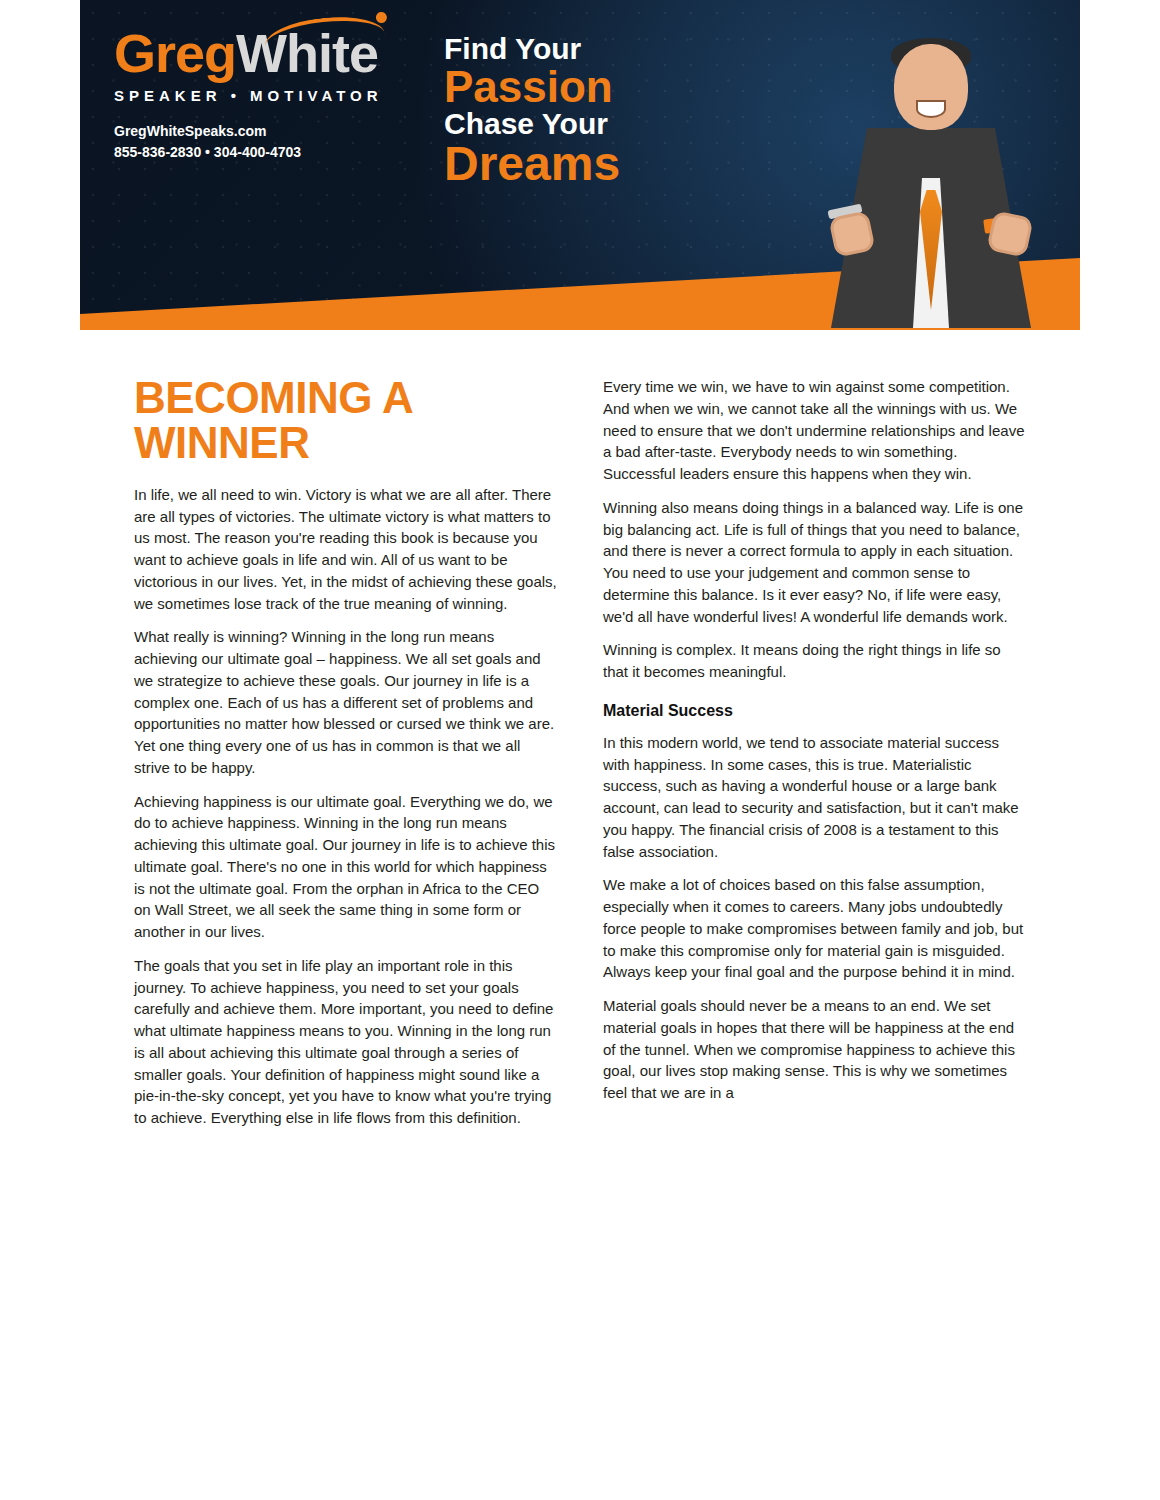Greg White
SPEAKER • MOTIVATOR
GregWhiteSpeaks.com
855-836-2830 • 304-400-4703
Find Your
Passion
Chase Your
Dreams
BECOMING A WINNER
In life, we all need to win. Victory is what we are all after. There are all types of victories. The ultimate victory is what matters to us most. The reason you're reading this book is because you want to achieve goals in life and win. All of us want to be victorious in our lives. Yet, in the midst of achieving these goals, we sometimes lose track of the true meaning of winning.
What really is winning? Winning in the long run means achieving our ultimate goal – happiness. We all set goals and we strategize to achieve these goals. Our journey in life is a complex one. Each of us has a different set of problems and opportunities no matter how blessed or cursed we think we are. Yet one thing every one of us has in common is that we all strive to be happy.
Achieving happiness is our ultimate goal. Everything we do, we do to achieve happiness. Winning in the long run means achieving this ultimate goal. Our journey in life is to achieve this ultimate goal. There's no one in this world for which happiness is not the ultimate goal. From the orphan in Africa to the CEO on Wall Street, we all seek the same thing in some form or another in our lives.
The goals that you set in life play an important role in this journey. To achieve happiness, you need to set your goals carefully and achieve them. More important, you need to define what ultimate happiness means to you. Winning in the long run is all about achieving this ultimate goal through a series of smaller goals. Your definition of happiness might sound like a pie-in-the-sky concept, yet you have to know what you're trying to achieve. Everything else in life flows from this definition.
Every time we win, we have to win against some competition. And when we win, we cannot take all the winnings with us. We need to ensure that we don't undermine relationships and leave a bad after-taste. Everybody needs to win something. Successful leaders ensure this happens when they win.
Winning also means doing things in a balanced way. Life is one big balancing act. Life is full of things that you need to balance, and there is never a correct formula to apply in each situation. You need to use your judgement and common sense to determine this balance. Is it ever easy? No, if life were easy, we'd all have wonderful lives! A wonderful life demands work.
Winning is complex. It means doing the right things in life so that it becomes meaningful.
Material Success
In this modern world, we tend to associate material success with happiness. In some cases, this is true. Materialistic success, such as having a wonderful house or a large bank account, can lead to security and satisfaction, but it can't make you happy. The financial crisis of 2008 is a testament to this false association.
We make a lot of choices based on this false assumption, especially when it comes to careers. Many jobs undoubtedly force people to make compromises between family and job, but to make this compromise only for material gain is misguided. Always keep your final goal and the purpose behind it in mind.
Material goals should never be a means to an end. We set material goals in hopes that there will be happiness at the end of the tunnel. When we compromise happiness to achieve this goal, our lives stop making sense. This is why we sometimes feel that we are in a